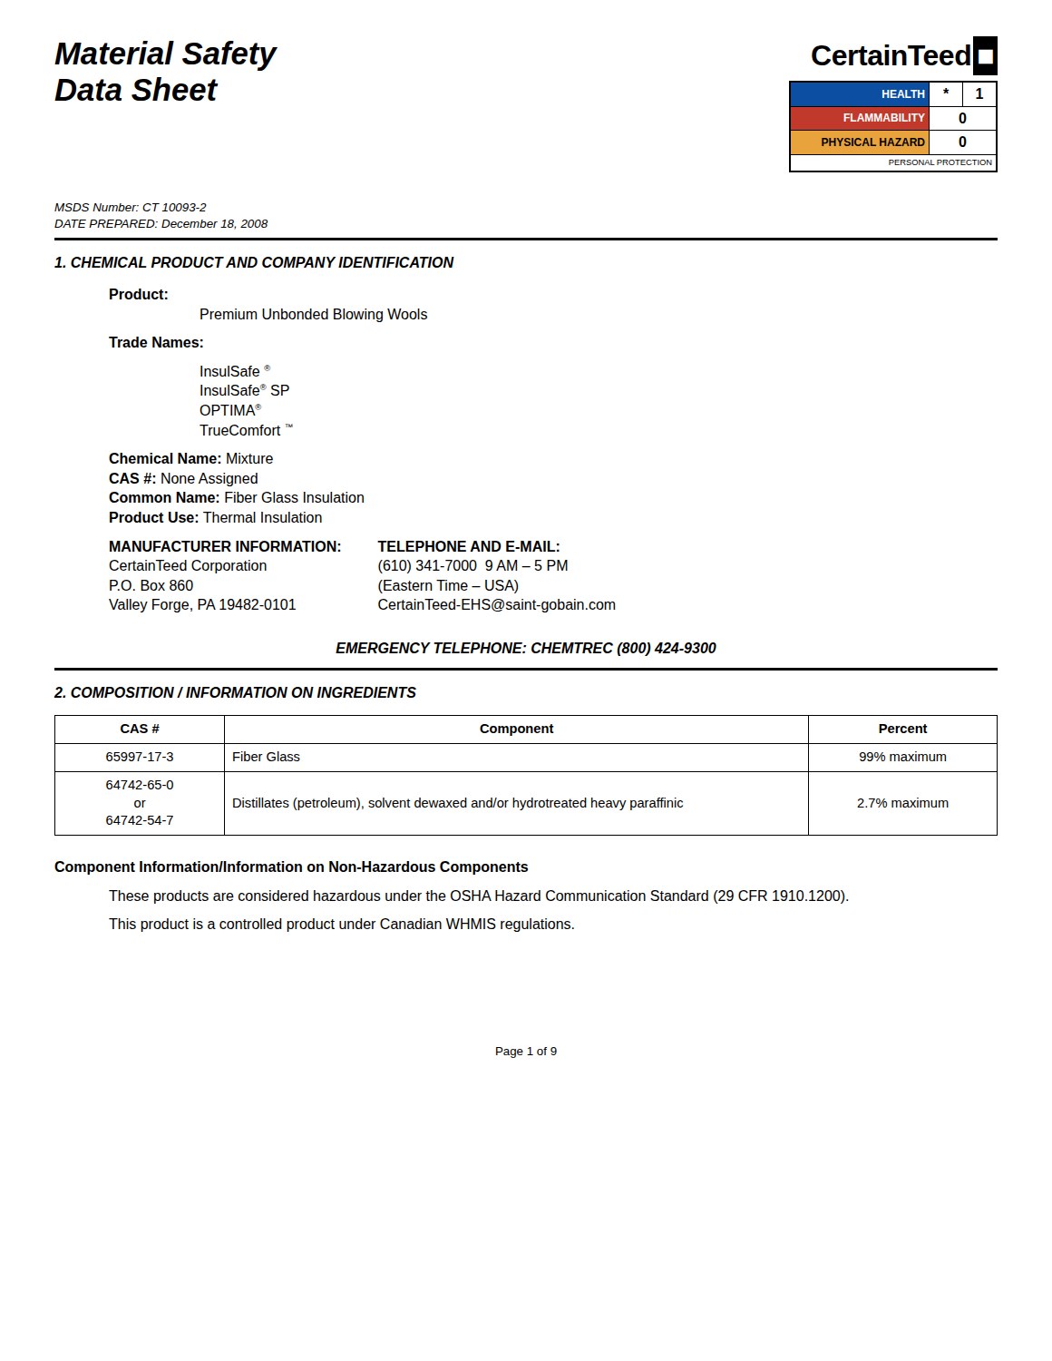Material Safety
Data Sheet
CertainTeed■
| HEALTH | * | 1 |
| FLAMMABILITY | 0 |
| PHYSICAL HAZARD | 0 |
| PERSONAL PROTECTION |
MSDS Number: CT 10093-2
DATE PREPARED: December 18, 2008
1. CHEMICAL PRODUCT AND COMPANY IDENTIFICATION
Product:
Premium Unbonded Blowing Wools
Trade Names:
InsulSafe ®
InsulSafe® SP
OPTIMA®
TrueComfort ™
Chemical Name: Mixture
CAS #: None Assigned
Common Name: Fiber Glass Insulation
Product Use: Thermal Insulation
| MANUFACTURER INFORMATION: CertainTeed Corporation P.O. Box 860 Valley Forge, PA 19482-0101 | TELEPHONE AND E-MAIL: (610) 341-7000 9 AM – 5 PM (Eastern Time – USA) CertainTeed-EHS@saint-gobain.com |
EMERGENCY TELEPHONE: CHEMTREC (800) 424-9300
2. COMPOSITION / INFORMATION ON INGREDIENTS
| CAS # | Component | Percent |
| --- | --- | --- |
| 65997-17-3 | Fiber Glass | 99% maximum |
| 64742-65-0 or 64742-54-7 | Distillates (petroleum), solvent dewaxed and/or hydrotreated heavy paraffinic | 2.7% maximum |
Component Information/Information on Non-Hazardous Components
These products are considered hazardous under the OSHA Hazard Communication Standard (29 CFR 1910.1200).
This product is a controlled product under Canadian WHMIS regulations.
Page 1 of 9